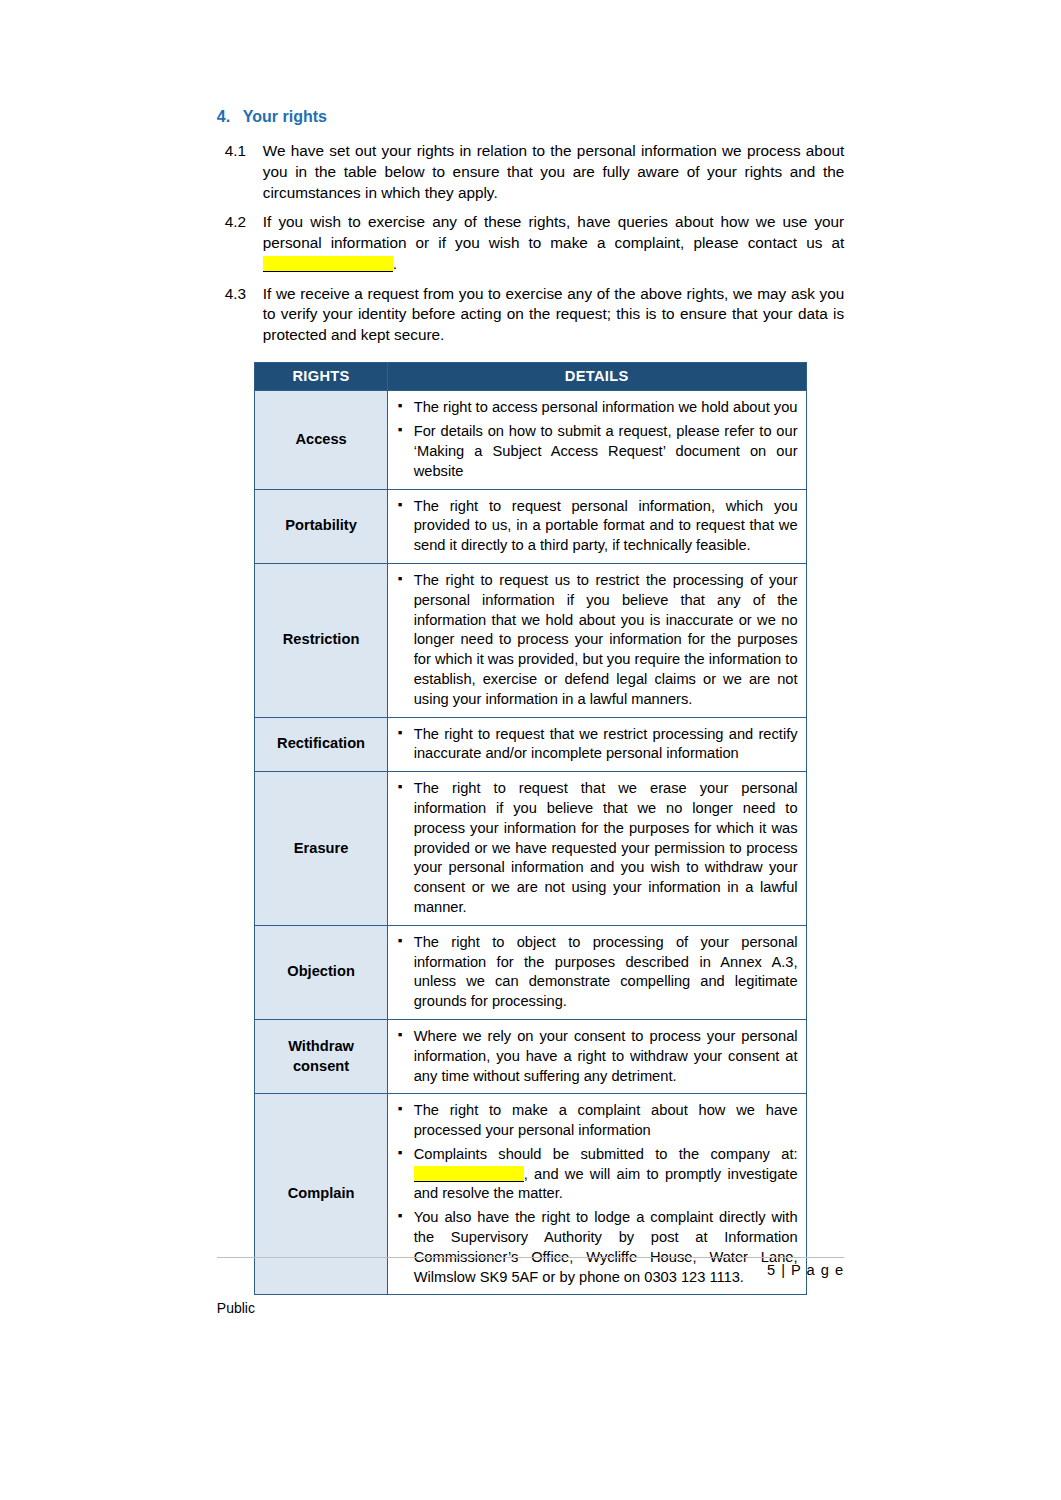4. Your rights
4.1
We have set out your rights in relation to the personal information we process about you in the table below to ensure that you are fully aware of your rights and the circumstances in which they apply.
4.2
If you wish to exercise any of these rights, have queries about how we use your personal information or if you wish to make a complaint, please contact us at .
4.3
If we receive a request from you to exercise any of the above rights, we may ask you to verify your identity before acting on the request; this is to ensure that your data is protected and kept secure.
| RIGHTS | DETAILS |
| --- | --- |
| Access | The right to access personal information we hold about you For details on how to submit a request, please refer to our ‘Making a Subject Access Request’ document on our website |
| Portability | The right to request personal information, which you provided to us, in a portable format and to request that we send it directly to a third party, if technically feasible. |
| Restriction | The right to request us to restrict the processing of your personal information if you believe that any of the information that we hold about you is inaccurate or we no longer need to process your information for the purposes for which it was provided, but you require the information to establish, exercise or defend legal claims or we are not using your information in a lawful manners. |
| Rectification | The right to request that we restrict processing and rectify inaccurate and/or incomplete personal information |
| Erasure | The right to request that we erase your personal information if you believe that we no longer need to process your information for the purposes for which it was provided or we have requested your permission to process your personal information and you wish to withdraw your consent or we are not using your information in a lawful manner. |
| Objection | The right to object to processing of your personal information for the purposes described in Annex A.3, unless we can demonstrate compelling and legitimate grounds for processing. |
| Withdraw consent | Where we rely on your consent to process your personal information, you have a right to withdraw your consent at any time without suffering any detriment. |
| Complain | The right to make a complaint about how we have processed your personal information Complaints should be submitted to the company at: , and we will aim to promptly investigate and resolve the matter. You also have the right to lodge a complaint directly with the Supervisory Authority by post at Information Commissioner’s Office, Wycliffe House, Water Lane, Wilmslow SK9 5AF or by phone on 0303 123 1113. |
5 | P a g e
Public